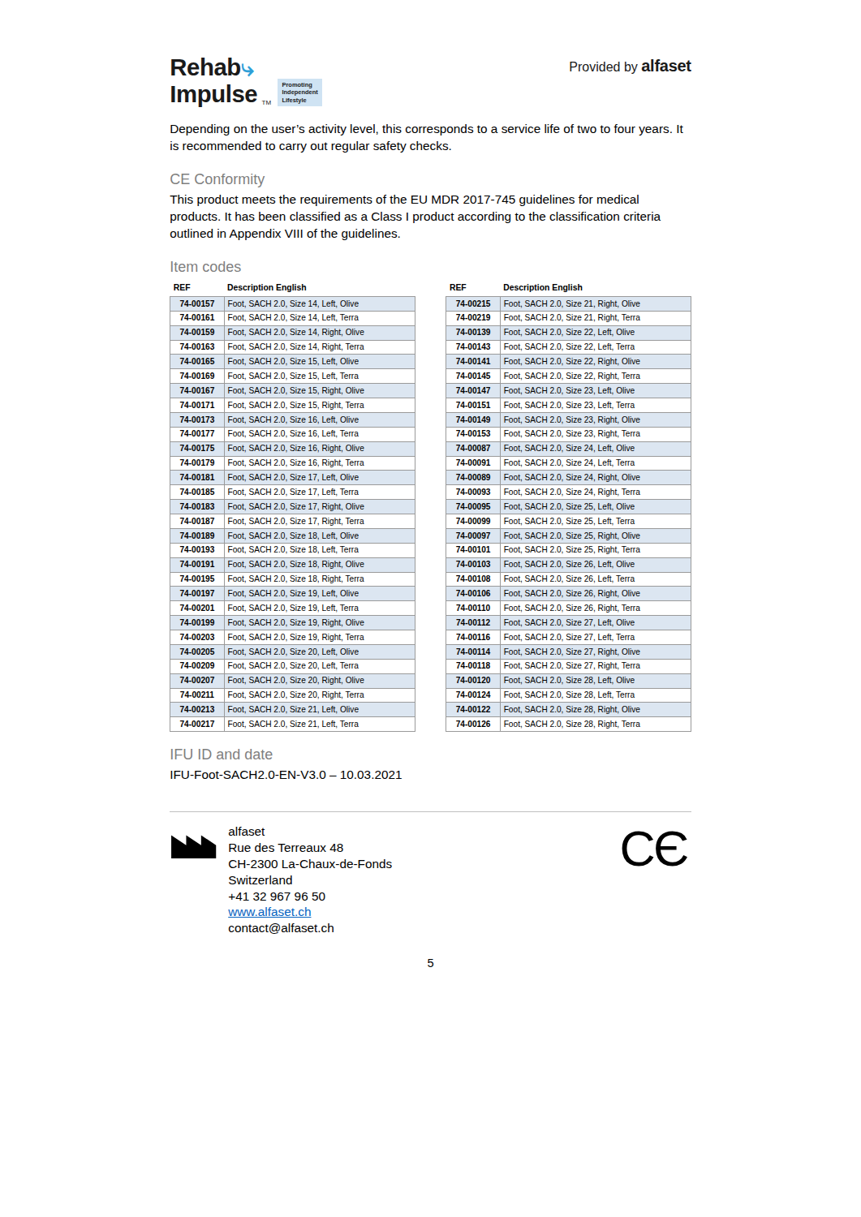Rehab⤷
Impulse TM Promoting
Independent
Lifestyle
Provided by alfaset
Depending on the user’s activity level, this corresponds to a service life of two to four years. It is recommended to carry out regular safety checks.
CE Conformity
This product meets the requirements of the EU MDR 2017-745 guidelines for medical products. It has been classified as a Class I product according to the classification criteria outlined in Appendix VIII of the guidelines.
Item codes
| REF | Description English |
| --- | --- |
| 74-00157 | Foot, SACH 2.0, Size 14, Left, Olive |
| 74-00161 | Foot, SACH 2.0, Size 14, Left, Terra |
| 74-00159 | Foot, SACH 2.0, Size 14, Right, Olive |
| 74-00163 | Foot, SACH 2.0, Size 14, Right, Terra |
| 74-00165 | Foot, SACH 2.0, Size 15, Left, Olive |
| 74-00169 | Foot, SACH 2.0, Size 15, Left, Terra |
| 74-00167 | Foot, SACH 2.0, Size 15, Right, Olive |
| 74-00171 | Foot, SACH 2.0, Size 15, Right, Terra |
| 74-00173 | Foot, SACH 2.0, Size 16, Left, Olive |
| 74-00177 | Foot, SACH 2.0, Size 16, Left, Terra |
| 74-00175 | Foot, SACH 2.0, Size 16, Right, Olive |
| 74-00179 | Foot, SACH 2.0, Size 16, Right, Terra |
| 74-00181 | Foot, SACH 2.0, Size 17, Left, Olive |
| 74-00185 | Foot, SACH 2.0, Size 17, Left, Terra |
| 74-00183 | Foot, SACH 2.0, Size 17, Right, Olive |
| 74-00187 | Foot, SACH 2.0, Size 17, Right, Terra |
| 74-00189 | Foot, SACH 2.0, Size 18, Left, Olive |
| 74-00193 | Foot, SACH 2.0, Size 18, Left, Terra |
| 74-00191 | Foot, SACH 2.0, Size 18, Right, Olive |
| 74-00195 | Foot, SACH 2.0, Size 18, Right, Terra |
| 74-00197 | Foot, SACH 2.0, Size 19, Left, Olive |
| 74-00201 | Foot, SACH 2.0, Size 19, Left, Terra |
| 74-00199 | Foot, SACH 2.0, Size 19, Right, Olive |
| 74-00203 | Foot, SACH 2.0, Size 19, Right, Terra |
| 74-00205 | Foot, SACH 2.0, Size 20, Left, Olive |
| 74-00209 | Foot, SACH 2.0, Size 20, Left, Terra |
| 74-00207 | Foot, SACH 2.0, Size 20, Right, Olive |
| 74-00211 | Foot, SACH 2.0, Size 20, Right, Terra |
| 74-00213 | Foot, SACH 2.0, Size 21, Left, Olive |
| 74-00217 | Foot, SACH 2.0, Size 21, Left, Terra |
| REF | Description English |
| --- | --- |
| 74-00215 | Foot, SACH 2.0, Size 21, Right, Olive |
| 74-00219 | Foot, SACH 2.0, Size 21, Right, Terra |
| 74-00139 | Foot, SACH 2.0, Size 22, Left, Olive |
| 74-00143 | Foot, SACH 2.0, Size 22, Left, Terra |
| 74-00141 | Foot, SACH 2.0, Size 22, Right, Olive |
| 74-00145 | Foot, SACH 2.0, Size 22, Right, Terra |
| 74-00147 | Foot, SACH 2.0, Size 23, Left, Olive |
| 74-00151 | Foot, SACH 2.0, Size 23, Left, Terra |
| 74-00149 | Foot, SACH 2.0, Size 23, Right, Olive |
| 74-00153 | Foot, SACH 2.0, Size 23, Right, Terra |
| 74-00087 | Foot, SACH 2.0, Size 24, Left, Olive |
| 74-00091 | Foot, SACH 2.0, Size 24, Left, Terra |
| 74-00089 | Foot, SACH 2.0, Size 24, Right, Olive |
| 74-00093 | Foot, SACH 2.0, Size 24, Right, Terra |
| 74-00095 | Foot, SACH 2.0, Size 25, Left, Olive |
| 74-00099 | Foot, SACH 2.0, Size 25, Left, Terra |
| 74-00097 | Foot, SACH 2.0, Size 25, Right, Olive |
| 74-00101 | Foot, SACH 2.0, Size 25, Right, Terra |
| 74-00103 | Foot, SACH 2.0, Size 26, Left, Olive |
| 74-00108 | Foot, SACH 2.0, Size 26, Left, Terra |
| 74-00106 | Foot, SACH 2.0, Size 26, Right, Olive |
| 74-00110 | Foot, SACH 2.0, Size 26, Right, Terra |
| 74-00112 | Foot, SACH 2.0, Size 27, Left, Olive |
| 74-00116 | Foot, SACH 2.0, Size 27, Left, Terra |
| 74-00114 | Foot, SACH 2.0, Size 27, Right, Olive |
| 74-00118 | Foot, SACH 2.0, Size 27, Right, Terra |
| 74-00120 | Foot, SACH 2.0, Size 28, Left, Olive |
| 74-00124 | Foot, SACH 2.0, Size 28, Left, Terra |
| 74-00122 | Foot, SACH 2.0, Size 28, Right, Olive |
| 74-00126 | Foot, SACH 2.0, Size 28, Right, Terra |
IFU ID and date
IFU-Foot-SACH2.0-EN-V3.0 – 10.03.2021
alfaset
Rue des Terreaux 48
CH-2300 La-Chaux-de-Fonds
Switzerland
+41 32 967 96 50
www.alfaset.ch
contact@alfaset.ch
CЄ
5